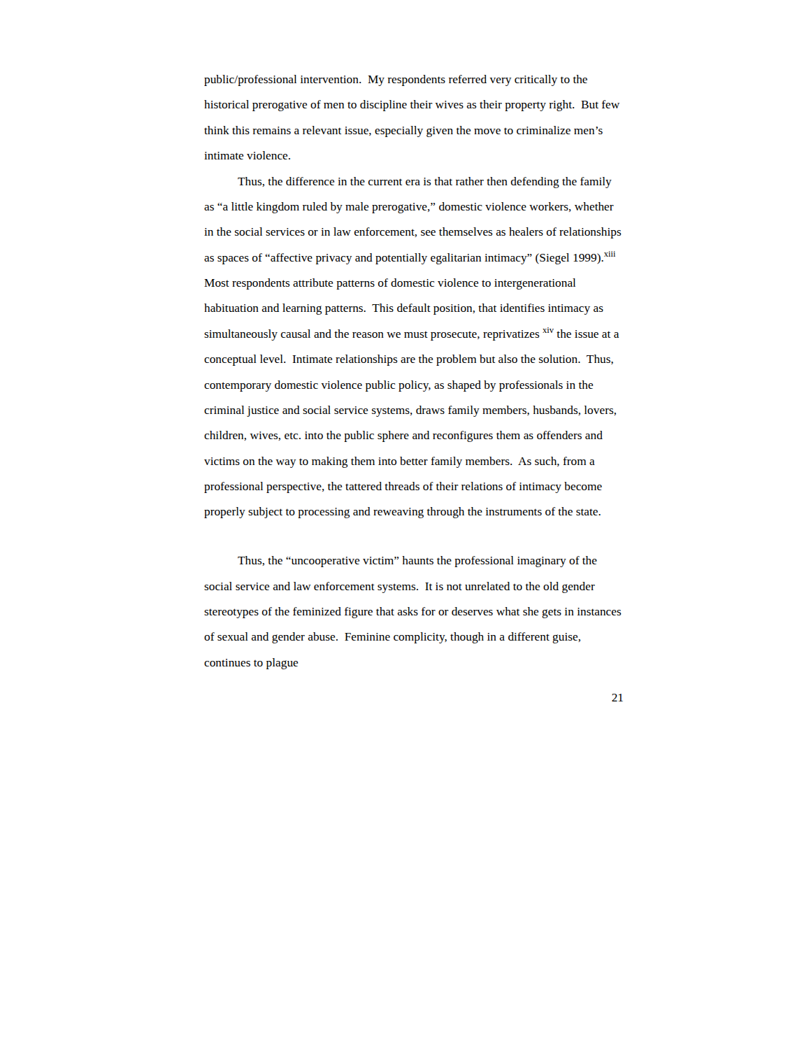public/professional intervention. My respondents referred very critically to the historical prerogative of men to discipline their wives as their property right. But few think this remains a relevant issue, especially given the move to criminalize men’s intimate violence.
Thus, the difference in the current era is that rather then defending the family as “a little kingdom ruled by male prerogative,” domestic violence workers, whether in the social services or in law enforcement, see themselves as healers of relationships as spaces of “affective privacy and potentially egalitarian intimacy” (Siegel 1999).xiii Most respondents attribute patterns of domestic violence to intergenerational habituation and learning patterns. This default position, that identifies intimacy as simultaneously causal and the reason we must prosecute, reprivatizes xiv the issue at a conceptual level. Intimate relationships are the problem but also the solution. Thus, contemporary domestic violence public policy, as shaped by professionals in the criminal justice and social service systems, draws family members, husbands, lovers, children, wives, etc. into the public sphere and reconfigures them as offenders and victims on the way to making them into better family members. As such, from a professional perspective, the tattered threads of their relations of intimacy become properly subject to processing and reweaving through the instruments of the state.
Thus, the “uncooperative victim” haunts the professional imaginary of the social service and law enforcement systems. It is not unrelated to the old gender stereotypes of the feminized figure that asks for or deserves what she gets in instances of sexual and gender abuse. Feminine complicity, though in a different guise, continues to plague
21